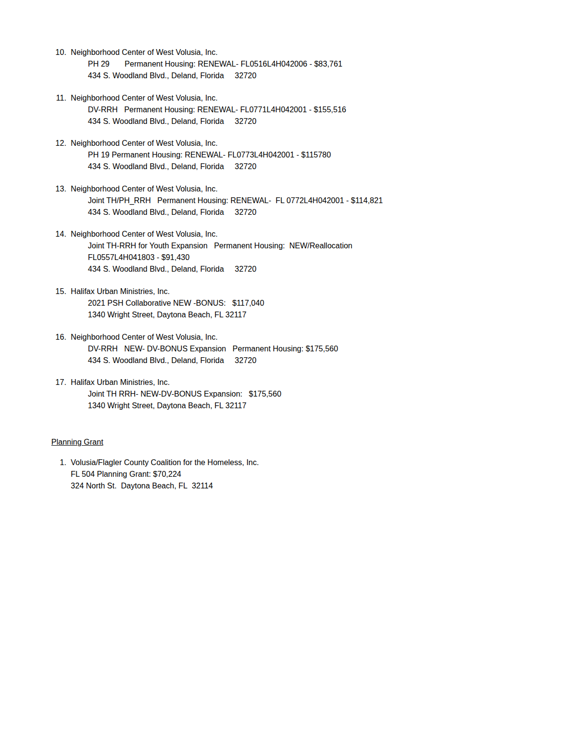Neighborhood Center of West Volusia, Inc. PH 29 Permanent Housing: RENEWAL- FL0516L4H042006 - $83,761 434 S. Woodland Blvd., Deland, Florida 32720
Neighborhood Center of West Volusia, Inc. DV-RRH Permanent Housing: RENEWAL- FL0771L4H042001 - $155,516 434 S. Woodland Blvd., Deland, Florida 32720
Neighborhood Center of West Volusia, Inc. PH 19 Permanent Housing: RENEWAL- FL0773L4H042001 - $115780 434 S. Woodland Blvd., Deland, Florida 32720
Neighborhood Center of West Volusia, Inc. Joint TH/PH_RRH Permanent Housing: RENEWAL- FL 0772L4H042001 - $114,821 434 S. Woodland Blvd., Deland, Florida 32720
Neighborhood Center of West Volusia, Inc. Joint TH-RRH for Youth Expansion Permanent Housing: NEW/Reallocation FL0557L4H041803 - $91,430 434 S. Woodland Blvd., Deland, Florida 32720
Halifax Urban Ministries, Inc. 2021 PSH Collaborative NEW -BONUS: $117,040 1340 Wright Street, Daytona Beach, FL 32117
Neighborhood Center of West Volusia, Inc. DV-RRH NEW- DV-BONUS Expansion Permanent Housing: $175,560 434 S. Woodland Blvd., Deland, Florida 32720
Halifax Urban Ministries, Inc. Joint TH RRH- NEW-DV-BONUS Expansion: $175,560 1340 Wright Street, Daytona Beach, FL 32117
Planning Grant
Volusia/Flagler County Coalition for the Homeless, Inc. FL 504 Planning Grant: $70,224 324 North St. Daytona Beach, FL 32114